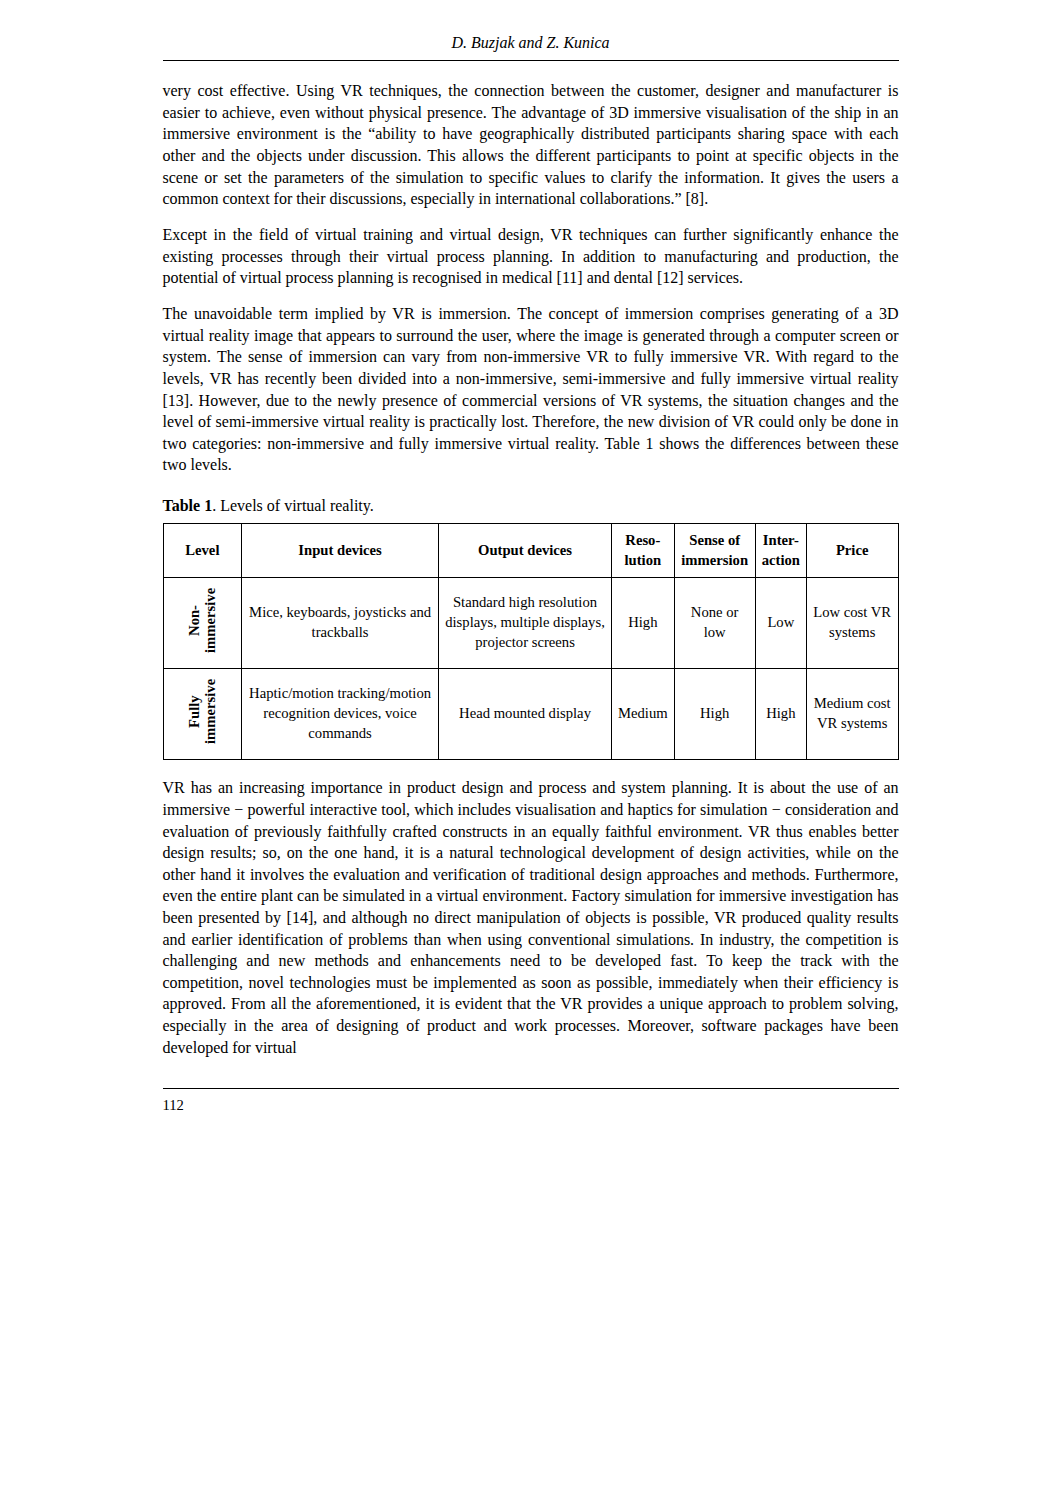D. Buzjak and Z. Kunica
very cost effective. Using VR techniques, the connection between the customer, designer and manufacturer is easier to achieve, even without physical presence. The advantage of 3D immersive visualisation of the ship in an immersive environment is the “ability to have geographically distributed participants sharing space with each other and the objects under discussion. This allows the different participants to point at specific objects in the scene or set the parameters of the simulation to specific values to clarify the information. It gives the users a common context for their discussions, especially in international collaborations.” [8].
Except in the field of virtual training and virtual design, VR techniques can further significantly enhance the existing processes through their virtual process planning. In addition to manufacturing and production, the potential of virtual process planning is recognised in medical [11] and dental [12] services.
The unavoidable term implied by VR is immersion. The concept of immersion comprises generating of a 3D virtual reality image that appears to surround the user, where the image is generated through a computer screen or system. The sense of immersion can vary from non-immersive VR to fully immersive VR. With regard to the levels, VR has recently been divided into a non-immersive, semi-immersive and fully immersive virtual reality [13]. However, due to the newly presence of commercial versions of VR systems, the situation changes and the level of semi-immersive virtual reality is practically lost. Therefore, the new division of VR could only be done in two categories: non-immersive and fully immersive virtual reality. Table 1 shows the differences between these two levels.
Table 1. Levels of virtual reality.
| Level | Input devices | Output devices | Reso- lution | Sense of immersion | Inter- action | Price |
| --- | --- | --- | --- | --- | --- | --- |
| Non- immersive | Mice, keyboards, joysticks and trackballs | Standard high resolution displays, multiple displays, projector screens | High | None or low | Low | Low cost VR systems |
| Fully immersive | Haptic/motion tracking/motion recognition devices, voice commands | Head mounted display | Medium | High | High | Medium cost VR systems |
VR has an increasing importance in product design and process and system planning. It is about the use of an immersive − powerful interactive tool, which includes visualisation and haptics for simulation − consideration and evaluation of previously faithfully crafted constructs in an equally faithful environment. VR thus enables better design results; so, on the one hand, it is a natural technological development of design activities, while on the other hand it involves the evaluation and verification of traditional design approaches and methods. Furthermore, even the entire plant can be simulated in a virtual environment. Factory simulation for immersive investigation has been presented by [14], and although no direct manipulation of objects is possible, VR produced quality results and earlier identification of problems than when using conventional simulations. In industry, the competition is challenging and new methods and enhancements need to be developed fast. To keep the track with the competition, novel technologies must be implemented as soon as possible, immediately when their efficiency is approved. From all the aforementioned, it is evident that the VR provides a unique approach to problem solving, especially in the area of designing of product and work processes. Moreover, software packages have been developed for virtual
112